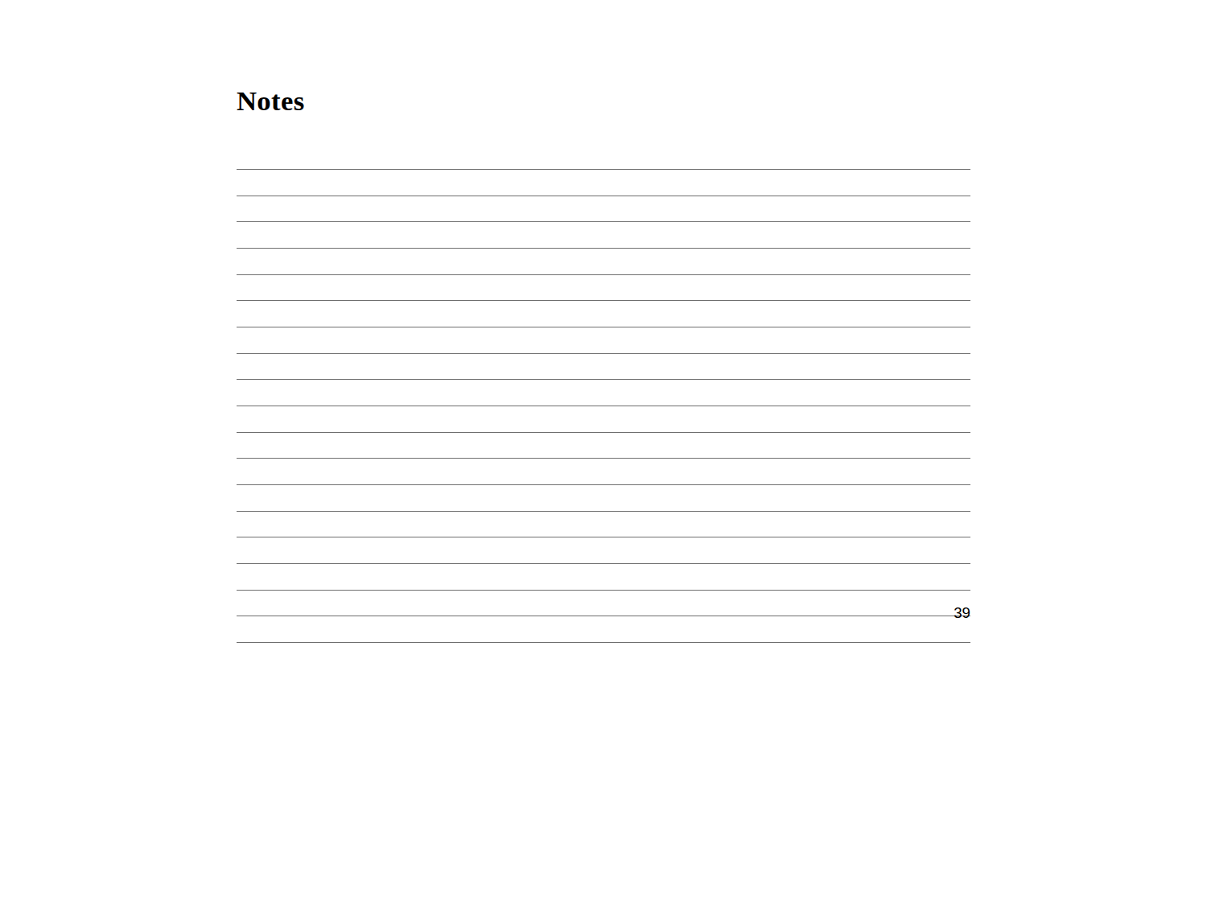Notes
39